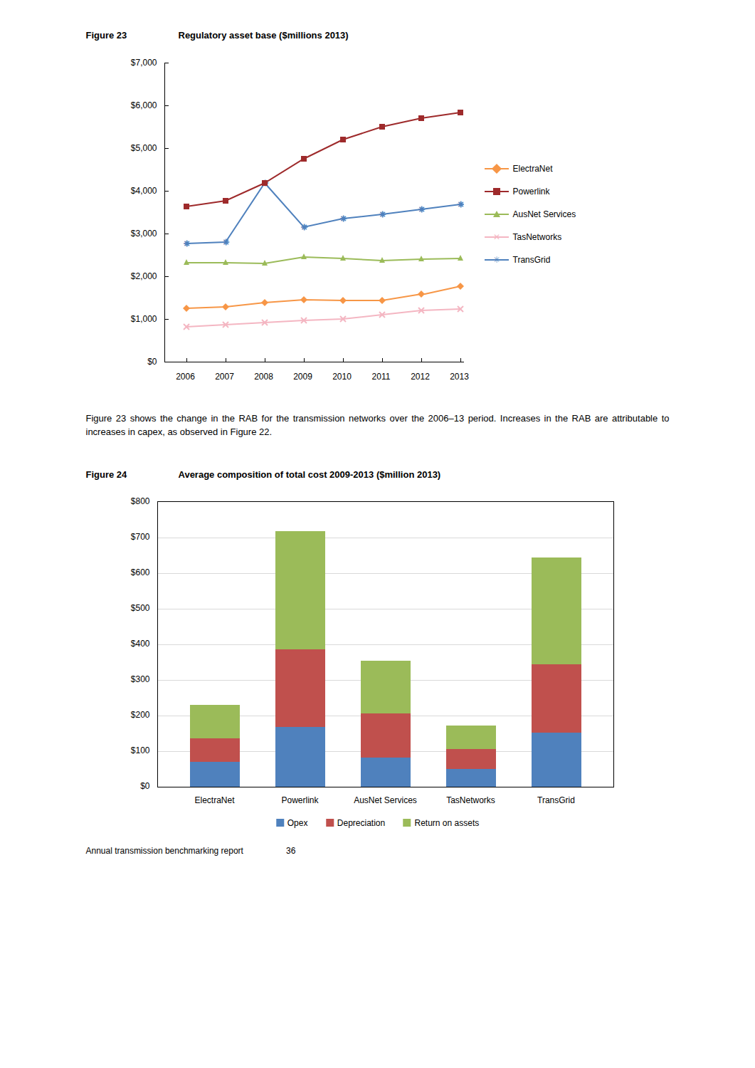Figure 23 Regulatory asset base ($millions 2013)
$7,000
$6,000
$5,000
$4,000
$3,000
$2,000
$1,000
$0
TransGrid (blue, star) ✳ ✳ ✳ ✳ ✳ ✳ ✳ ✳
2006
2007
2008
2009
2010
2011
2012
2013
ElectraNet
Powerlink
AusNet Services
✕ TasNetworks
✳ TransGrid
Figure 23 shows the change in the RAB for the transmission networks over the 2006–13 period. Increases in the RAB are attributable to increases in capex, as observed in Figure 22.
Figure 24 Average composition of total cost 2009-2013 ($million 2013)
$800
$700
$600
$500
$400
$300
$200
$100
$0
ElectraNet
Powerlink
AusNet Services
TasNetworks
TransGrid
Opex Depreciation Return on assets
Annual transmission benchmarking report36